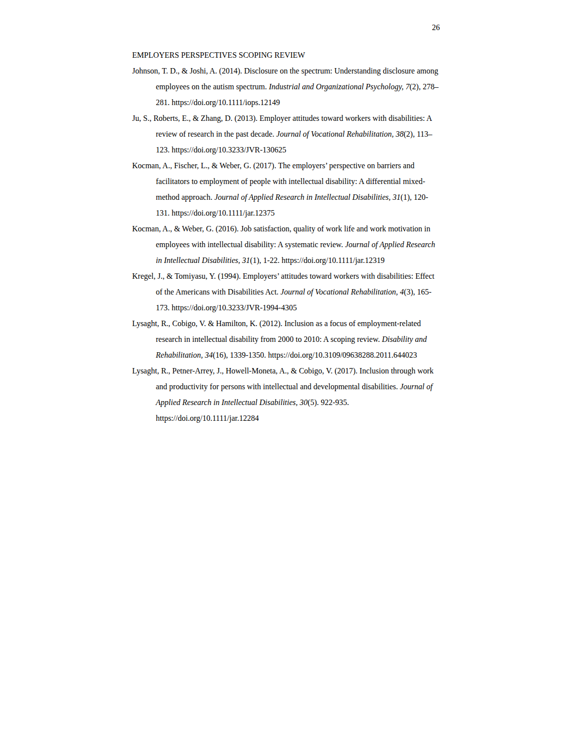26
Employers Perspectives Scoping Review
Johnson, T. D., & Joshi, A. (2014). Disclosure on the spectrum: Understanding disclosure among employees on the autism spectrum. Industrial and Organizational Psychology, 7(2), 278–281. https://doi.org/10.1111/iops.12149
Ju, S., Roberts, E., & Zhang, D. (2013). Employer attitudes toward workers with disabilities: A review of research in the past decade. Journal of Vocational Rehabilitation, 38(2), 113–123. https://doi.org/10.3233/JVR-130625
Kocman, A., Fischer, L., & Weber, G. (2017). The employers’ perspective on barriers and facilitators to employment of people with intellectual disability: A differential mixed-method approach. Journal of Applied Research in Intellectual Disabilities, 31(1), 120-131. https://doi.org/10.1111/jar.12375
Kocman, A., & Weber, G. (2016). Job satisfaction, quality of work life and work motivation in employees with intellectual disability: A systematic review. Journal of Applied Research in Intellectual Disabilities, 31(1), 1-22. https://doi.org/10.1111/jar.12319
Kregel, J., & Tomiyasu, Y. (1994). Employers’ attitudes toward workers with disabilities: Effect of the Americans with Disabilities Act. Journal of Vocational Rehabilitation, 4(3), 165-173. https://doi.org/10.3233/JVR-1994-4305
Lysaght, R., Cobigo, V. & Hamilton, K. (2012). Inclusion as a focus of employment-related research in intellectual disability from 2000 to 2010: A scoping review. Disability and Rehabilitation, 34(16), 1339-1350. https://doi.org/10.3109/09638288.2011.644023
Lysaght, R., Petner-Arrey, J., Howell-Moneta, A., & Cobigo, V. (2017). Inclusion through work and productivity for persons with intellectual and developmental disabilities. Journal of Applied Research in Intellectual Disabilities, 30(5). 922-935. https://doi.org/10.1111/jar.12284